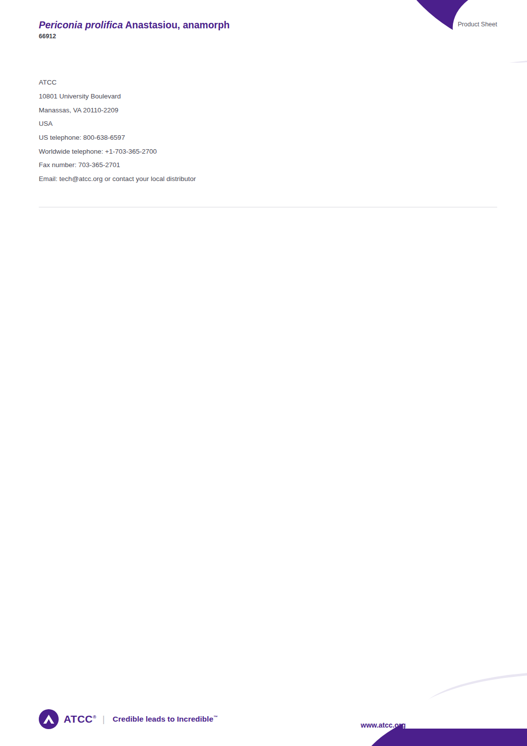Periconia prolifica Anastasiou, anamorph
66912
Product Sheet
ATCC
10801 University Boulevard
Manassas, VA 20110-2209
USA
US telephone: 800-638-6597
Worldwide telephone: +1-703-365-2700
Fax number: 703-365-2701
Email: tech@atcc.org or contact your local distributor
ATCC® | Credible leads to Incredible™
www.atcc.org Page 5 of 5